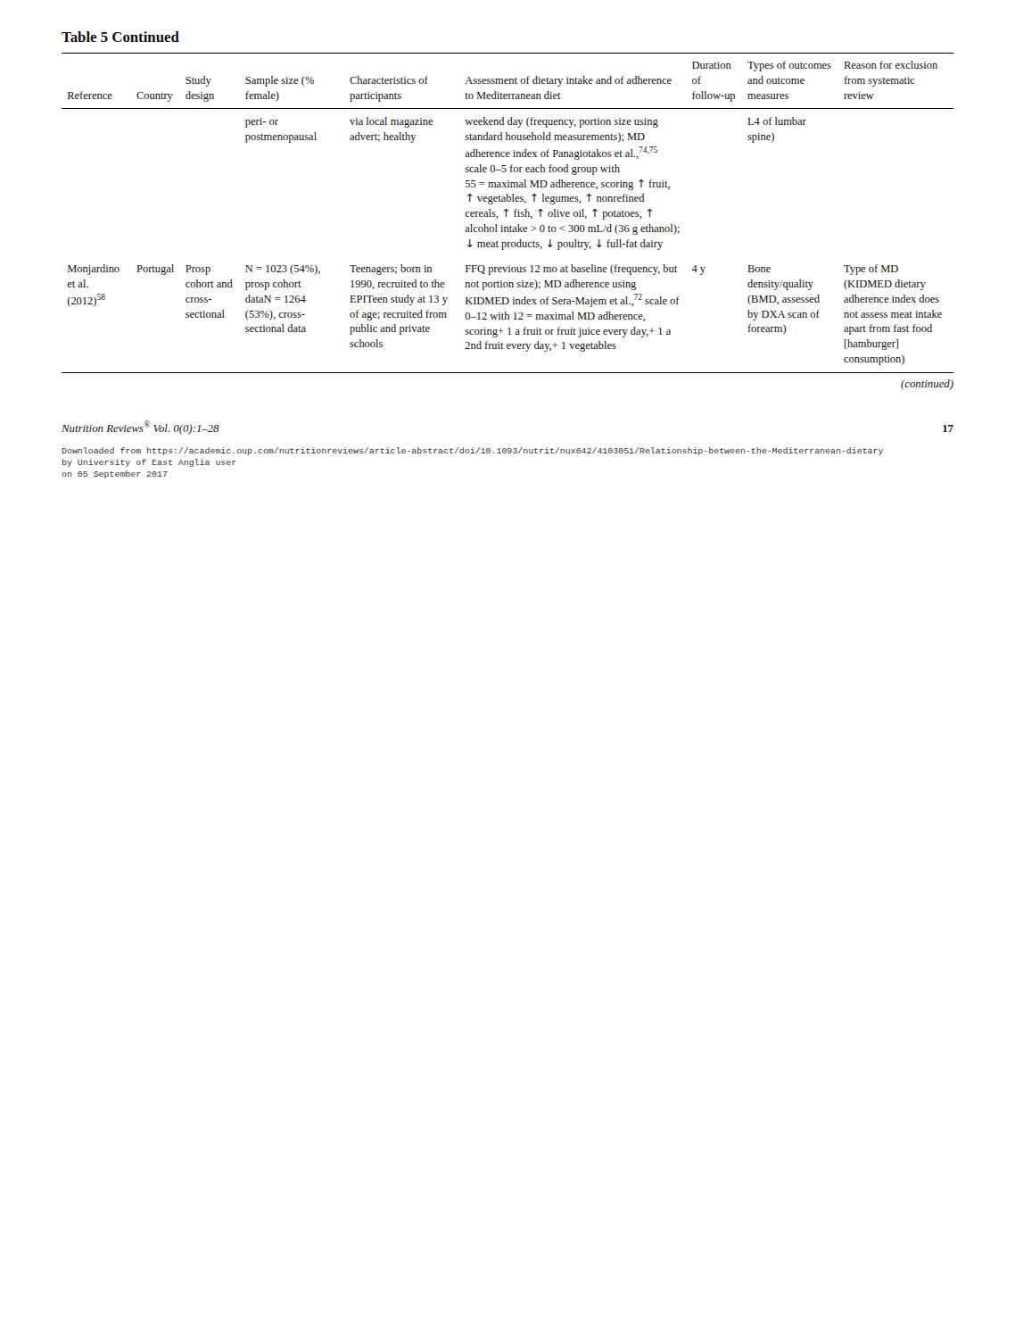Table 5 Continued
| Reference | Country | Study design | Sample size (% female) | Characteristics of participants | Assessment of dietary intake and of adherence to Mediterranean diet | Duration of follow-up | Types of outcomes and outcome measures | Reason for exclusion from systematic review |
| --- | --- | --- | --- | --- | --- | --- | --- | --- |
| | | | peri- or postmenopausal | via local magazine advert; healthy | weekend day (frequency, portion size using standard household measurements); MD adherence index of Panagiotakos et al., 74,75 scale 0–5 for each food group with 55 = maximal MD adherence, scoring ↑ fruit, ↑ vegetables, ↑ legumes, ↑ nonrefined cereals, ↑ fish, ↑ olive oil, ↑ potatoes, ↑ alcohol intake > 0 to < 300 mL/d (36 g ethanol); ↓ meat products, ↓ poultry, ↓ full-fat dairy | | L4 of lumbar spine) | |
| Monjardino et al. (2012) 58 | Portugal | Prosp cohort and cross-sectional | N = 1023 (54%), prosp cohort dataN = 1264 (53%), cross-sectional data | Teenagers; born in 1990, recruited to the EPITeen study at 13 y of age; recruited from public and private schools | FFQ previous 12 mo at baseline (frequency, but not portion size); MD adherence using KIDMED index of Sera-Majem et al., 72 scale of 0–12 with 12 = maximal MD adherence, scoring+ 1 a fruit or fruit juice every day,+ 1 a 2nd fruit every day,+ 1 vegetables | 4 y | Bone density/quality (BMD, assessed by DXA scan of forearm) | Type of MD (KIDMED dietary adherence index does not assess meat intake apart from fast food [hamburger] consumption) |
(continued)
Nutrition Reviews® Vol. 0(0):1–28
17
Downloaded from https://academic.oup.com/nutritionreviews/article-abstract/doi/10.1093/nutrit/nux042/4103051/Relationship-between-the-Mediterranean-dietary
by University of East Anglia user
on 05 September 2017